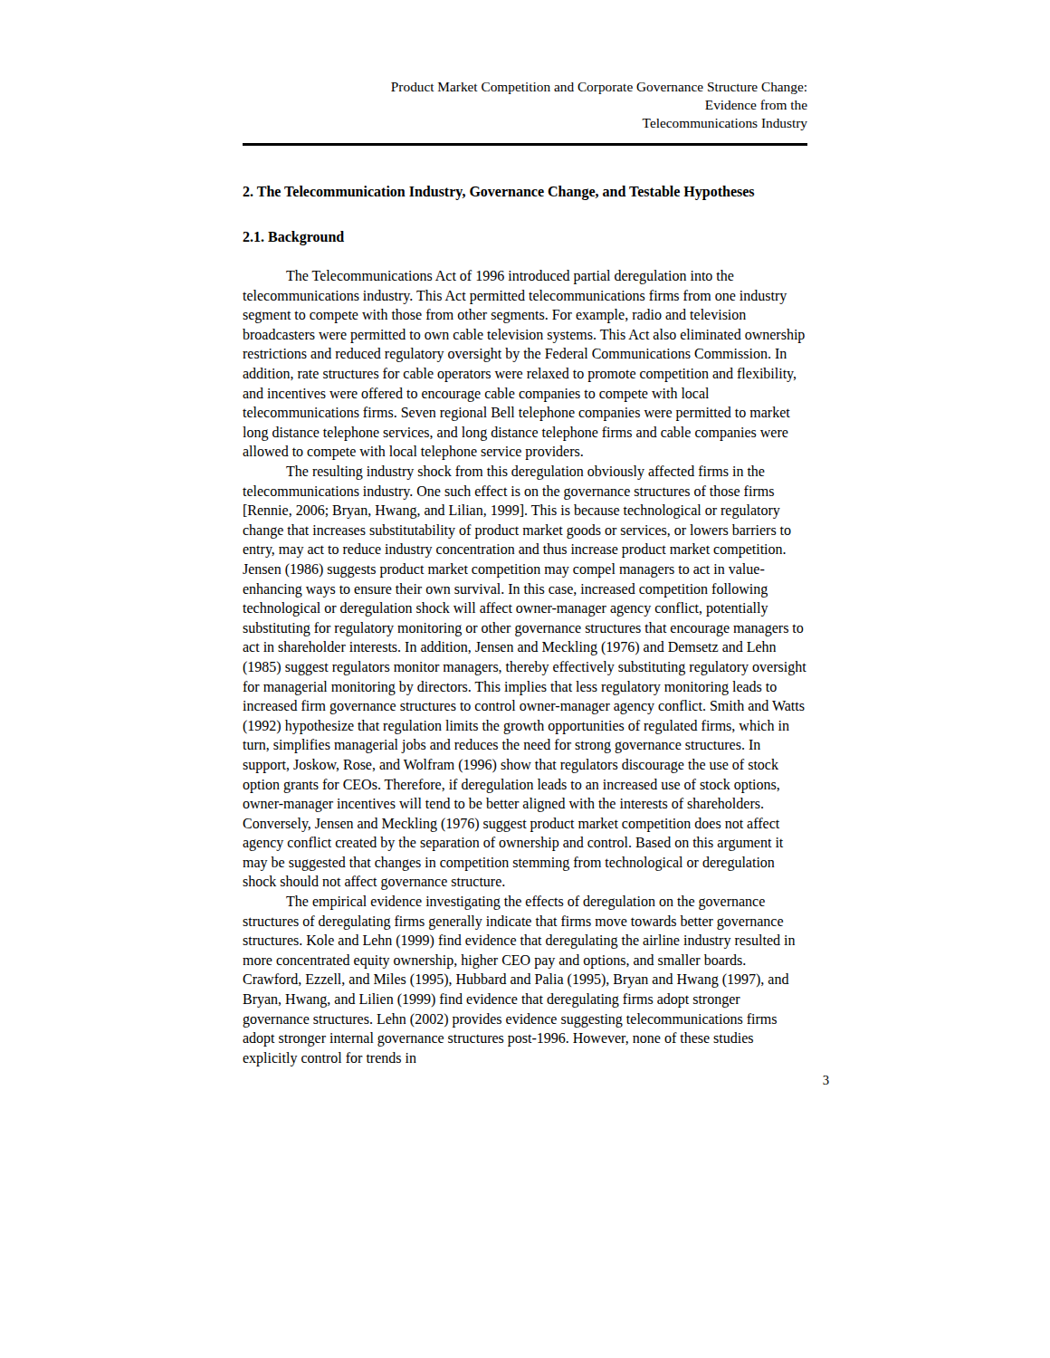Product Market Competition and Corporate Governance Structure Change: Evidence from the
Telecommunications Industry
2. The Telecommunication Industry, Governance Change, and Testable Hypotheses
2.1. Background
The Telecommunications Act of 1996 introduced partial deregulation into the telecommunications industry. This Act permitted telecommunications firms from one industry segment to compete with those from other segments. For example, radio and television broadcasters were permitted to own cable television systems. This Act also eliminated ownership restrictions and reduced regulatory oversight by the Federal Communications Commission. In addition, rate structures for cable operators were relaxed to promote competition and flexibility, and incentives were offered to encourage cable companies to compete with local telecommunications firms. Seven regional Bell telephone companies were permitted to market long distance telephone services, and long distance telephone firms and cable companies were allowed to compete with local telephone service providers.
The resulting industry shock from this deregulation obviously affected firms in the telecommunications industry. One such effect is on the governance structures of those firms [Rennie, 2006; Bryan, Hwang, and Lilian, 1999]. This is because technological or regulatory change that increases substitutability of product market goods or services, or lowers barriers to entry, may act to reduce industry concentration and thus increase product market competition. Jensen (1986) suggests product market competition may compel managers to act in value-enhancing ways to ensure their own survival. In this case, increased competition following technological or deregulation shock will affect owner-manager agency conflict, potentially substituting for regulatory monitoring or other governance structures that encourage managers to act in shareholder interests. In addition, Jensen and Meckling (1976) and Demsetz and Lehn (1985) suggest regulators monitor managers, thereby effectively substituting regulatory oversight for managerial monitoring by directors. This implies that less regulatory monitoring leads to increased firm governance structures to control owner-manager agency conflict. Smith and Watts (1992) hypothesize that regulation limits the growth opportunities of regulated firms, which in turn, simplifies managerial jobs and reduces the need for strong governance structures. In support, Joskow, Rose, and Wolfram (1996) show that regulators discourage the use of stock option grants for CEOs. Therefore, if deregulation leads to an increased use of stock options, owner-manager incentives will tend to be better aligned with the interests of shareholders. Conversely, Jensen and Meckling (1976) suggest product market competition does not affect agency conflict created by the separation of ownership and control. Based on this argument it may be suggested that changes in competition stemming from technological or deregulation shock should not affect governance structure.
The empirical evidence investigating the effects of deregulation on the governance structures of deregulating firms generally indicate that firms move towards better governance structures. Kole and Lehn (1999) find evidence that deregulating the airline industry resulted in more concentrated equity ownership, higher CEO pay and options, and smaller boards. Crawford, Ezzell, and Miles (1995), Hubbard and Palia (1995), Bryan and Hwang (1997), and Bryan, Hwang, and Lilien (1999) find evidence that deregulating firms adopt stronger governance structures. Lehn (2002) provides evidence suggesting telecommunications firms adopt stronger internal governance structures post-1996. However, none of these studies explicitly control for trends in
3